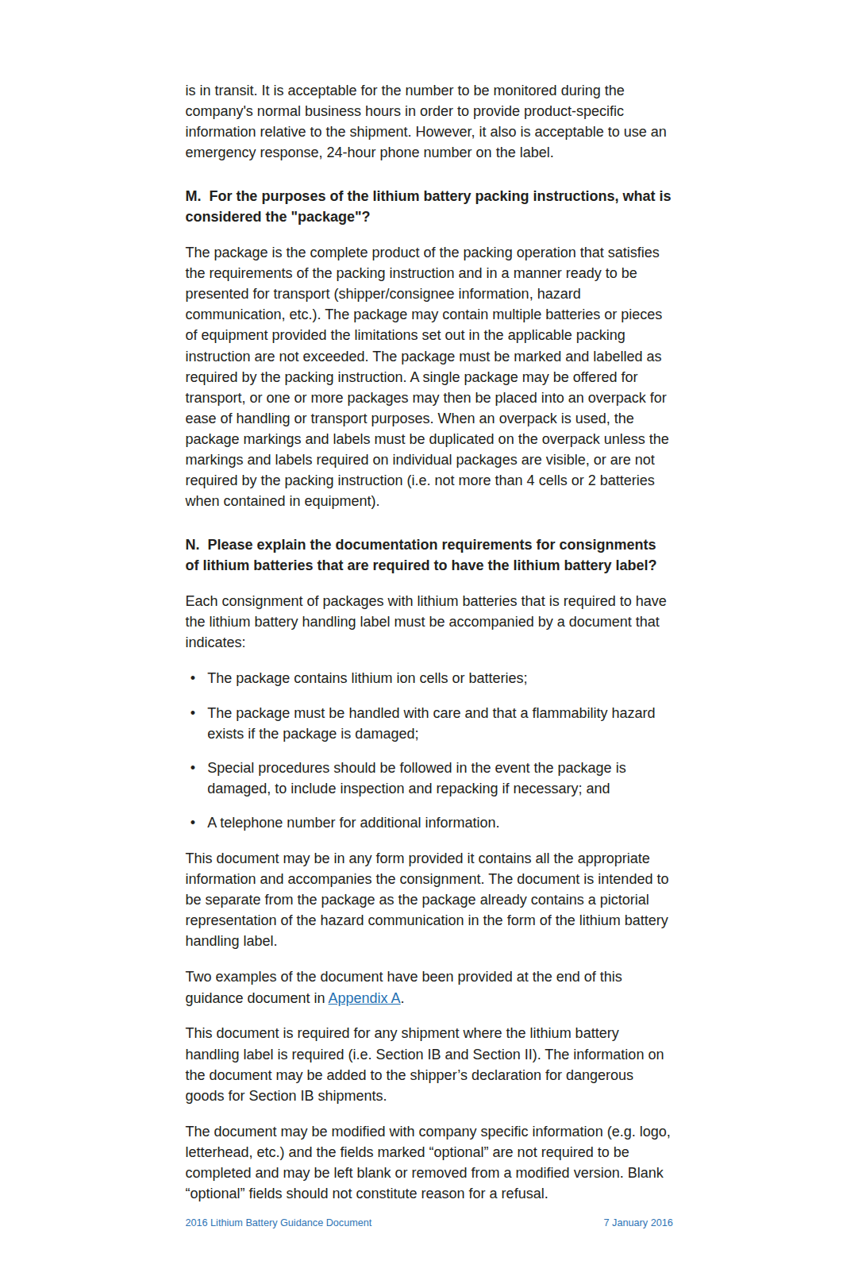is in transit. It is acceptable for the number to be monitored during the company's normal business hours in order to provide product-specific information relative to the shipment. However, it also is acceptable to use an emergency response, 24-hour phone number on the label.
M. For the purposes of the lithium battery packing instructions, what is considered the "package"?
The package is the complete product of the packing operation that satisfies the requirements of the packing instruction and in a manner ready to be presented for transport (shipper/consignee information, hazard communication, etc.). The package may contain multiple batteries or pieces of equipment provided the limitations set out in the applicable packing instruction are not exceeded. The package must be marked and labelled as required by the packing instruction. A single package may be offered for transport, or one or more packages may then be placed into an overpack for ease of handling or transport purposes. When an overpack is used, the package markings and labels must be duplicated on the overpack unless the markings and labels required on individual packages are visible, or are not required by the packing instruction (i.e. not more than 4 cells or 2 batteries when contained in equipment).
N. Please explain the documentation requirements for consignments of lithium batteries that are required to have the lithium battery label?
Each consignment of packages with lithium batteries that is required to have the lithium battery handling label must be accompanied by a document that indicates:
The package contains lithium ion cells or batteries;
The package must be handled with care and that a flammability hazard exists if the package is damaged;
Special procedures should be followed in the event the package is damaged, to include inspection and repacking if necessary; and
A telephone number for additional information.
This document may be in any form provided it contains all the appropriate information and accompanies the consignment. The document is intended to be separate from the package as the package already contains a pictorial representation of the hazard communication in the form of the lithium battery handling label.
Two examples of the document have been provided at the end of this guidance document in Appendix A.
This document is required for any shipment where the lithium battery handling label is required (i.e. Section IB and Section II). The information on the document may be added to the shipper’s declaration for dangerous goods for Section IB shipments.
The document may be modified with company specific information (e.g. logo, letterhead, etc.) and the fields marked “optional” are not required to be completed and may be left blank or removed from a modified version. Blank “optional” fields should not constitute reason for a refusal.
2016 Lithium Battery Guidance Document 7 January 2016